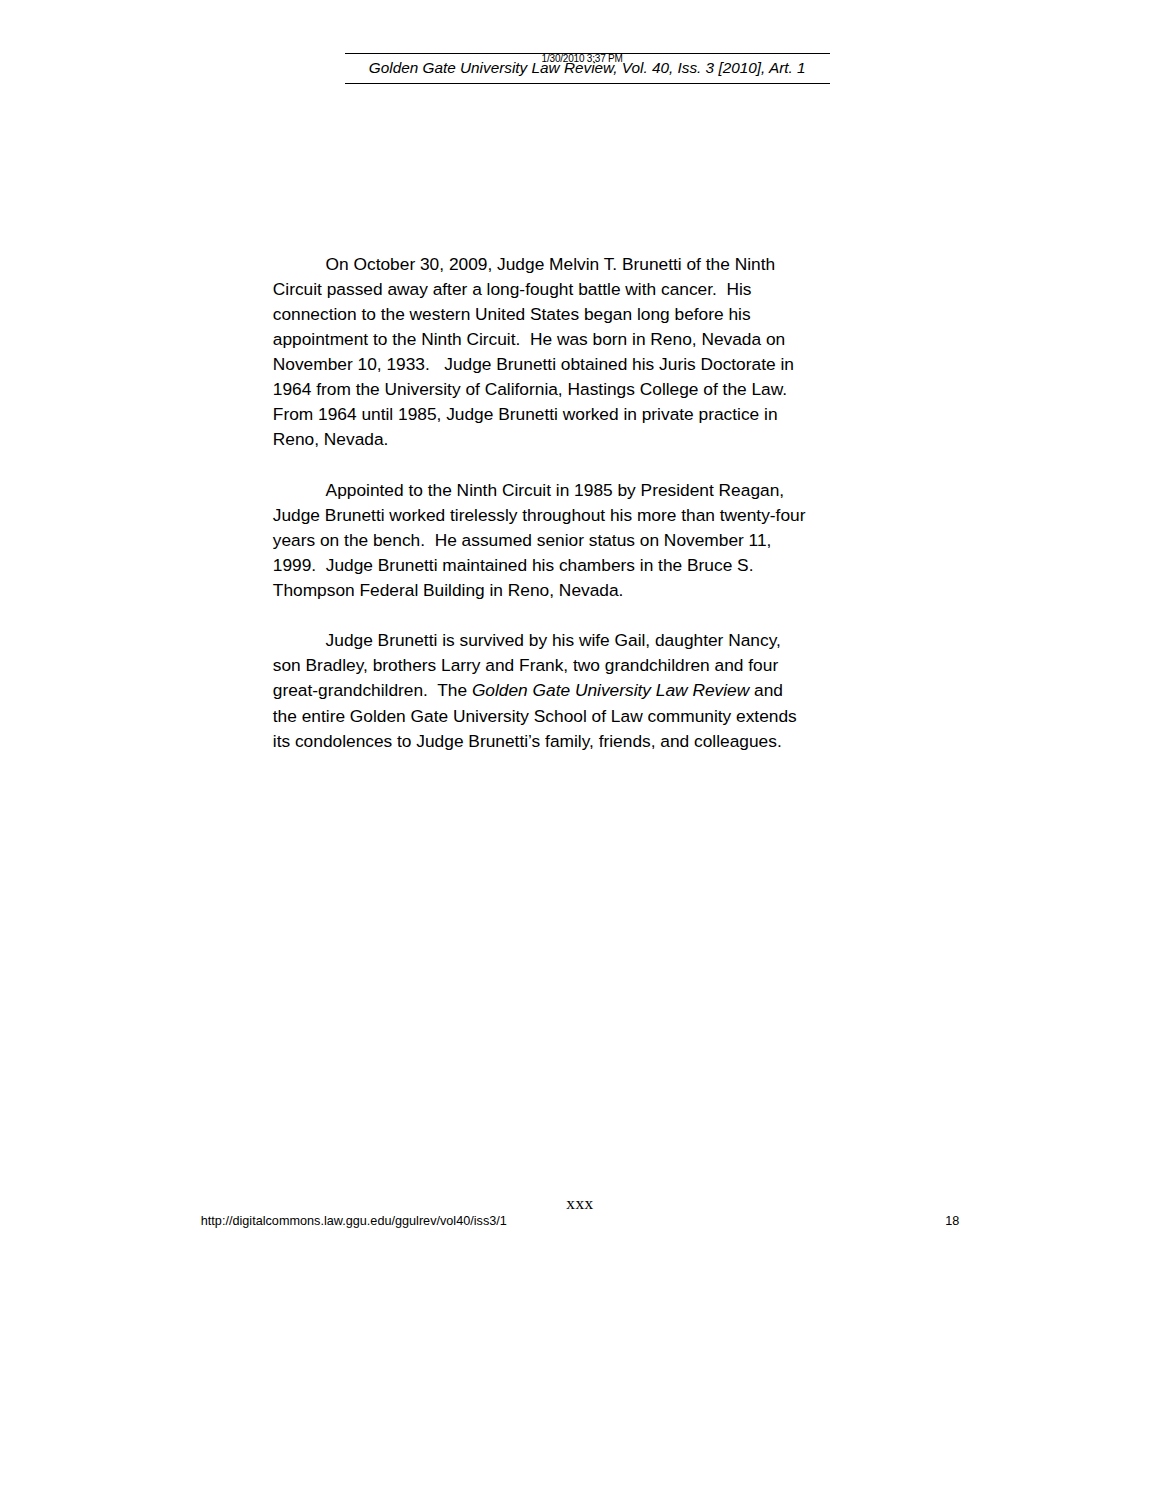1/30/2010 3:37 PM Golden Gate University Law Review, Vol. 40, Iss. 3 [2010], Art. 1
On October 30, 2009, Judge Melvin T. Brunetti of the Ninth Circuit passed away after a long-fought battle with cancer. His connection to the western United States began long before his appointment to the Ninth Circuit. He was born in Reno, Nevada on November 10, 1933. Judge Brunetti obtained his Juris Doctorate in 1964 from the University of California, Hastings College of the Law. From 1964 until 1985, Judge Brunetti worked in private practice in Reno, Nevada.
Appointed to the Ninth Circuit in 1985 by President Reagan, Judge Brunetti worked tirelessly throughout his more than twenty-four years on the bench. He assumed senior status on November 11, 1999. Judge Brunetti maintained his chambers in the Bruce S. Thompson Federal Building in Reno, Nevada.
Judge Brunetti is survived by his wife Gail, daughter Nancy, son Bradley, brothers Larry and Frank, two grandchildren and four great-grandchildren. The Golden Gate University Law Review and the entire Golden Gate University School of Law community extends its condolences to Judge Brunetti’s family, friends, and colleagues.
xxx
http://digitalcommons.law.ggu.edu/ggulrev/vol40/iss3/1 18